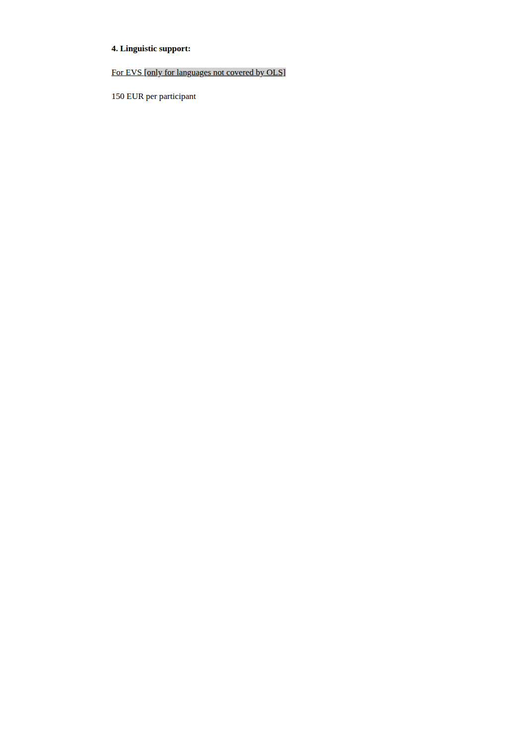4. Linguistic support:
For EVS [only for languages not covered by OLS]
150 EUR per participant